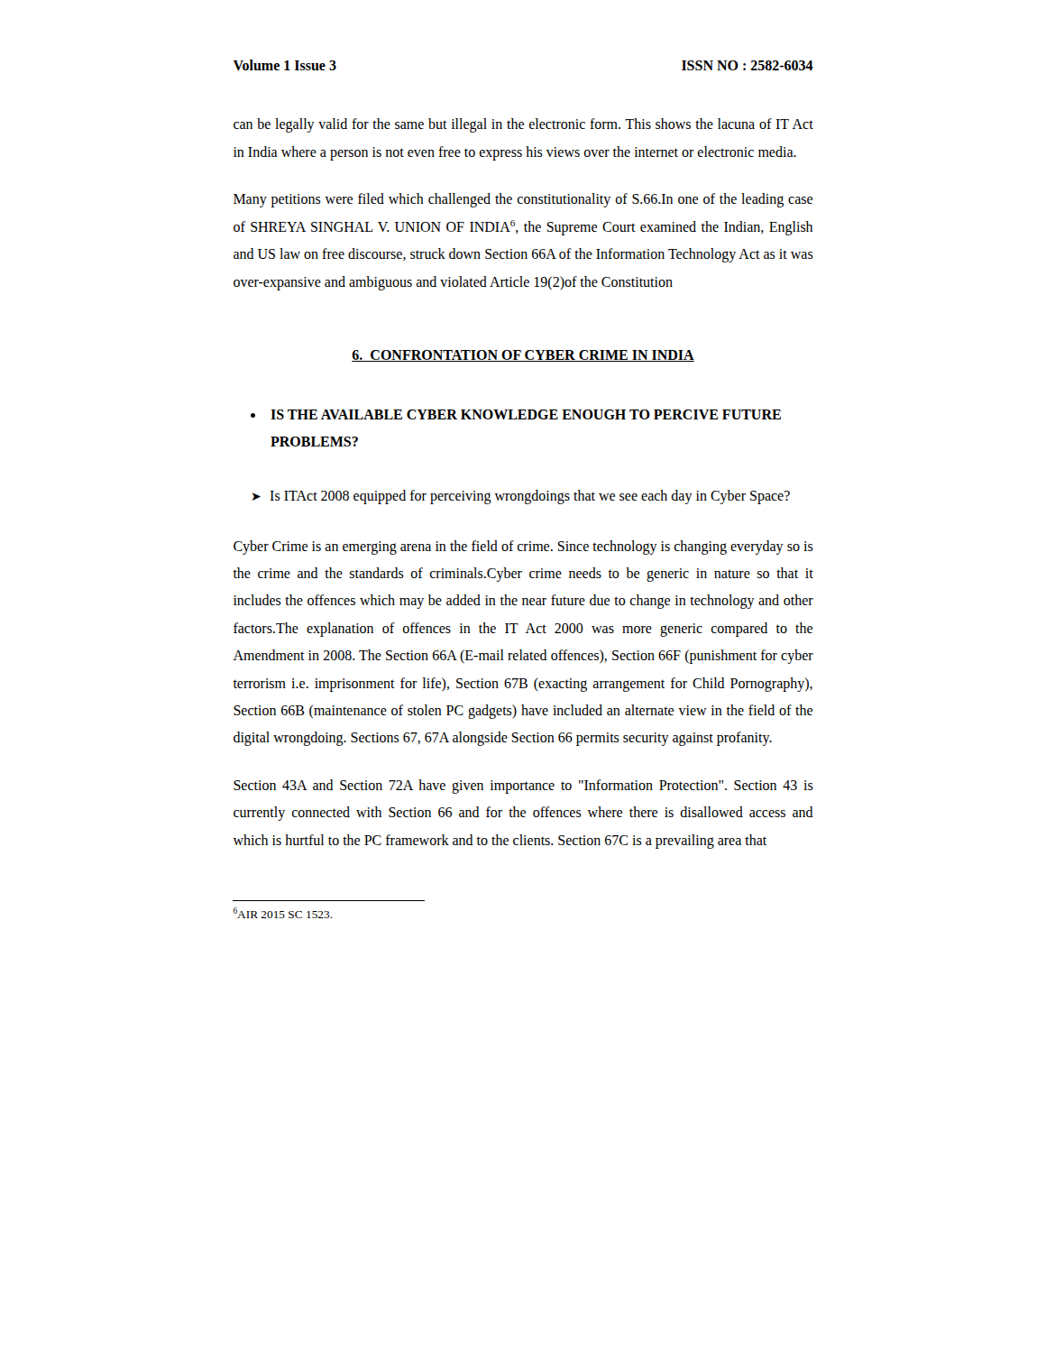Volume 1 Issue 3 ISSN NO : 2582-6034
can be legally valid for the same but illegal in the electronic form. This shows the lacuna of IT Act in India where a person is not even free to express his views over the internet or electronic media.
Many petitions were filed which challenged the constitutionality of S.66.In one of the leading case of SHREYA SINGHAL V. UNION OF INDIA6, the Supreme Court examined the Indian, English and US law on free discourse, struck down Section 66A of the Information Technology Act as it was over-expansive and ambiguous and violated Article 19(2)of the Constitution
6. CONFRONTATION OF CYBER CRIME IN INDIA
IS THE AVAILABLE CYBER KNOWLEDGE ENOUGH TO PERCIVE FUTURE PROBLEMS?
Is ITAct 2008 equipped for perceiving wrongdoings that we see each day in Cyber Space?
Cyber Crime is an emerging arena in the field of crime. Since technology is changing everyday so is the crime and the standards of criminals.Cyber crime needs to be generic in nature so that it includes the offences which may be added in the near future due to change in technology and other factors.The explanation of offences in the IT Act 2000 was more generic compared to the Amendment in 2008. The Section 66A (E-mail related offences), Section 66F (punishment for cyber terrorism i.e. imprisonment for life), Section 67B (exacting arrangement for Child Pornography), Section 66B (maintenance of stolen PC gadgets) have included an alternate view in the field of the digital wrongdoing. Sections 67, 67A alongside Section 66 permits security against profanity.
Section 43A and Section 72A have given importance to "Information Protection". Section 43 is currently connected with Section 66 and for the offences where there is disallowed access and which is hurtful to the PC framework and to the clients. Section 67C is a prevailing area that
6AIR 2015 SC 1523.